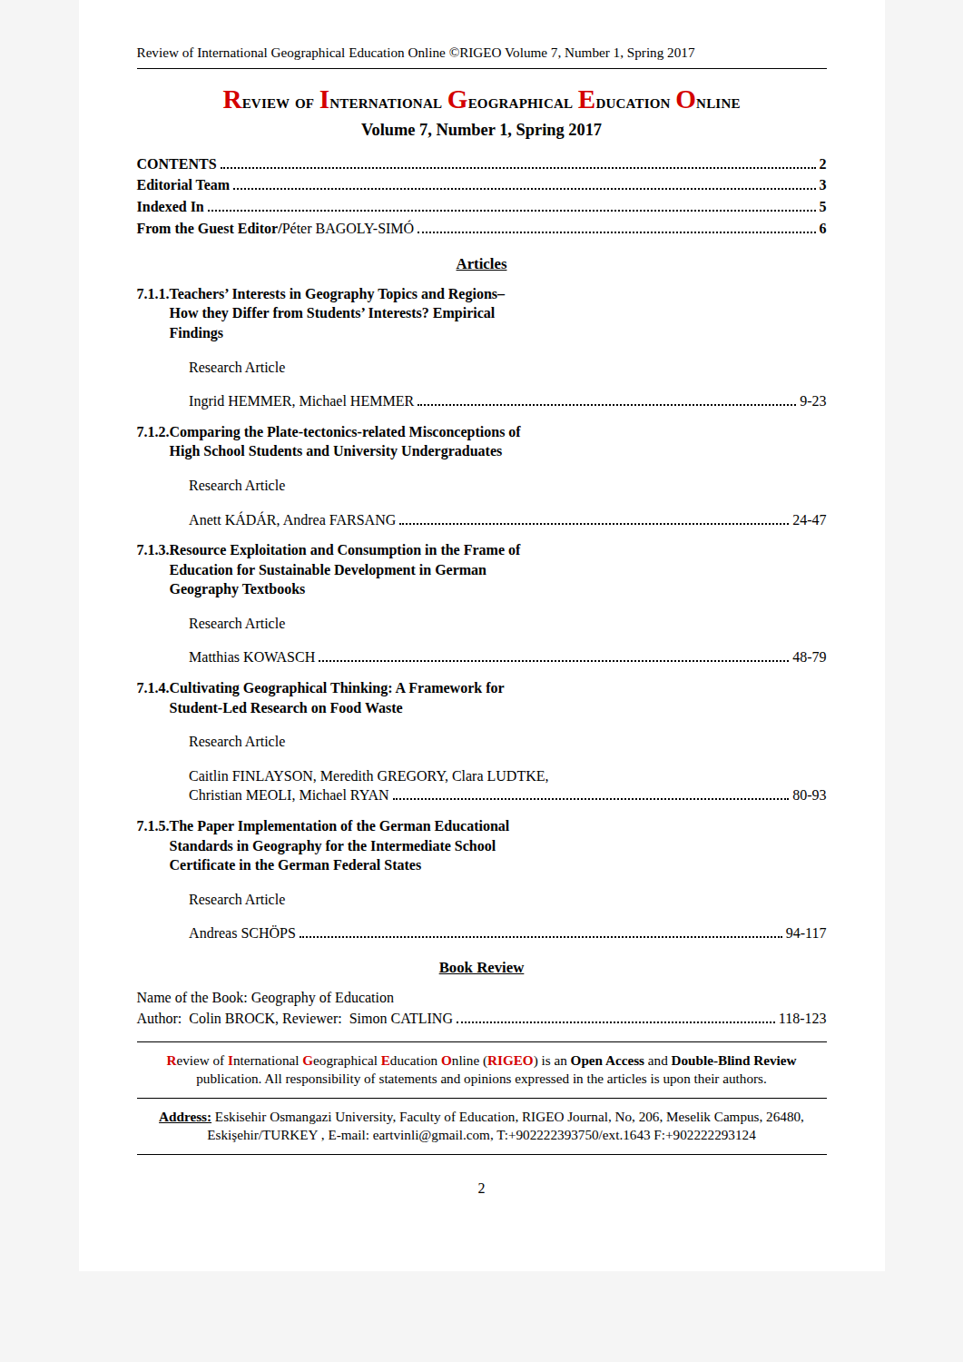Review of International Geographical Education Online ©RIGEO Volume 7, Number 1, Spring 2017
Review of International Geographical Education Online
Volume 7, Number 1, Spring 2017
CONTENTS 2
Editorial Team 3
Indexed In 5
From the Guest Editor/Péter BAGOLY-SIMÓ 6
Articles
7.1.1. Teachers’ Interests in Geography Topics and Regions–
How they Differ from Students’ Interests? Empirical
Findings
Research Article
Ingrid HEMMER, Michael HEMMER 9-23
7.1.2. Comparing the Plate-tectonics-related Misconceptions of
High School Students and University Undergraduates
Research Article
Anett KÁDÁR, Andrea FARSANG 24-47
7.1.3. Resource Exploitation and Consumption in the Frame of
Education for Sustainable Development in German
Geography Textbooks
Research Article
Matthias KOWASCH 48-79
7.1.4. Cultivating Geographical Thinking: A Framework for
Student-Led Research on Food Waste
Research Article
Caitlin FINLAYSON, Meredith GREGORY, Clara LUDTKE,
Christian MEOLI, Michael RYAN 80-93
7.1.5. The Paper Implementation of the German Educational
Standards in Geography for the Intermediate School
Certificate in the German Federal States
Research Article
Andreas SCHÖPS 94-117
Book Review
Name of the Book: Geography of Education
Author: Colin BROCK, Reviewer: Simon CATLING 118-123
Review of International Geographical Education Online (RIGEO) is an Open Access and Double-Blind Review publication. All responsibility of statements and opinions expressed in the articles is upon their authors.
Address: Eskisehir Osmangazi University, Faculty of Education, RIGEO Journal, No, 206, Meselik Campus, 26480, Eskişehir/TURKEY , E-mail: eartvinli@gmail.com, T:+902222393750/ext.1643 F:+902222293124
2